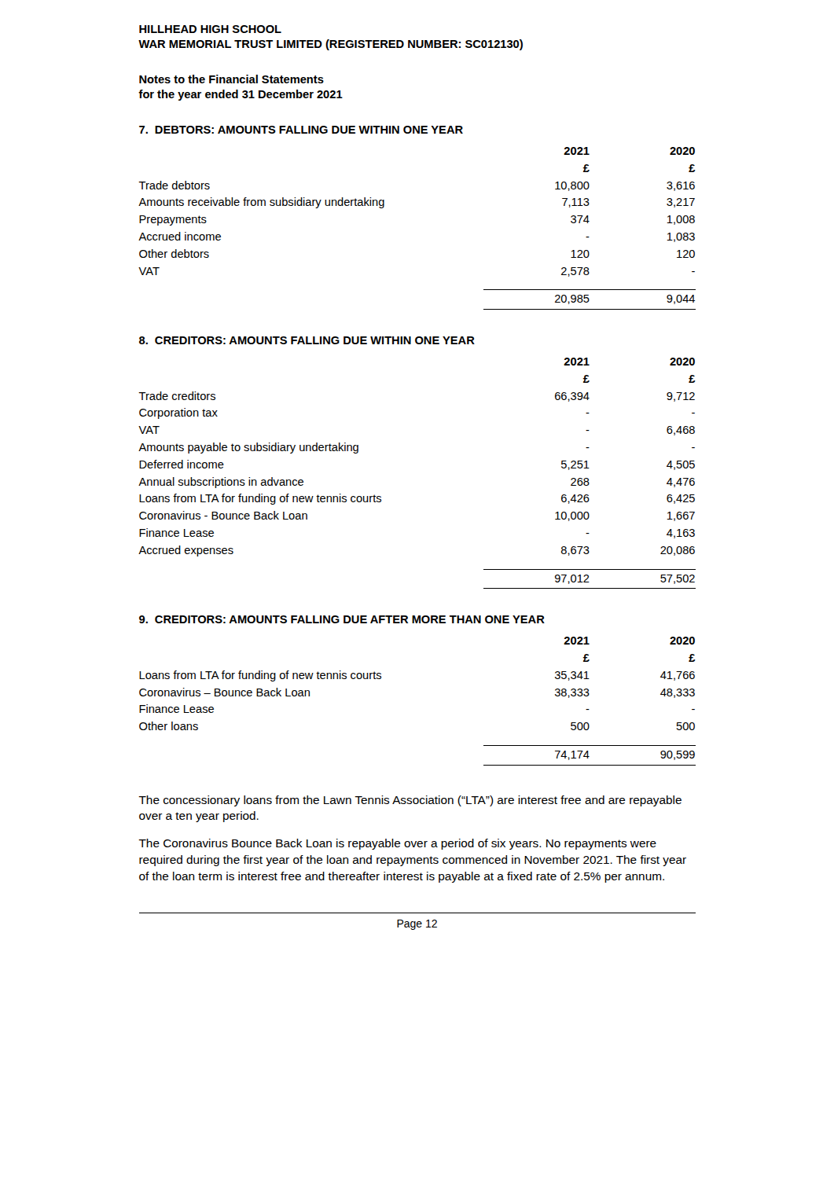HILLHEAD HIGH SCHOOL
WAR MEMORIAL TRUST LIMITED (REGISTERED NUMBER: SC012130)
Notes to the Financial Statements
for the year ended 31 December 2021
7. DEBTORS: AMOUNTS FALLING DUE WITHIN ONE YEAR
| | 2021 | 2020 |
| | £ | £ |
| Trade debtors | 10,800 | 3,616 |
| Amounts receivable from subsidiary undertaking | 7,113 | 3,217 |
| Prepayments | 374 | 1,008 |
| Accrued income | - | 1,083 |
| Other debtors | 120 | 120 |
| VAT | 2,578 | - |
| | 20,985 | 9,044 |
8. CREDITORS: AMOUNTS FALLING DUE WITHIN ONE YEAR
| | 2021 | 2020 |
| | £ | £ |
| Trade creditors | 66,394 | 9,712 |
| Corporation tax | - | - |
| VAT | - | 6,468 |
| Amounts payable to subsidiary undertaking | - | - |
| Deferred income | 5,251 | 4,505 |
| Annual subscriptions in advance | 268 | 4,476 |
| Loans from LTA for funding of new tennis courts | 6,426 | 6,425 |
| Coronavirus - Bounce Back Loan | 10,000 | 1,667 |
| Finance Lease | - | 4,163 |
| Accrued expenses | 8,673 | 20,086 |
| | 97,012 | 57,502 |
9. CREDITORS: AMOUNTS FALLING DUE AFTER MORE THAN ONE YEAR
| | 2021 | 2020 |
| | £ | £ |
| Loans from LTA for funding of new tennis courts | 35,341 | 41,766 |
| Coronavirus – Bounce Back Loan | 38,333 | 48,333 |
| Finance Lease | - | - |
| Other loans | 500 | 500 |
| | 74,174 | 90,599 |
The concessionary loans from the Lawn Tennis Association (“LTA”) are interest free and are repayable over a ten year period.
The Coronavirus Bounce Back Loan is repayable over a period of six years. No repayments were required during the first year of the loan and repayments commenced in November 2021. The first year of the loan term is interest free and thereafter interest is payable at a fixed rate of 2.5% per annum.
Page 12